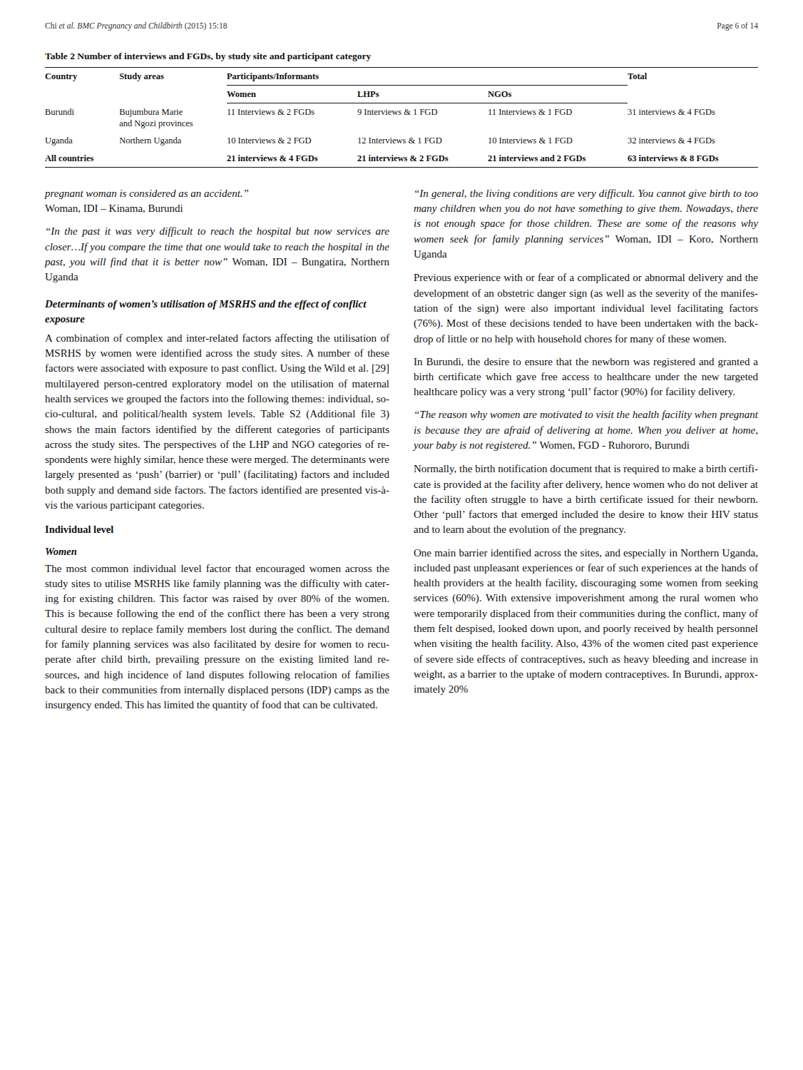Chi et al. BMC Pregnancy and Childbirth (2015) 15:18 Page 6 of 14
Table 2 Number of interviews and FGDs, by study site and participant category
| Country | Study areas | Participants/Informants | Total |
| --- | --- | --- | --- |
| Women | LHPs | NGOs |
| Burundi | Bujumbura Marie and Ngozi provinces | 11 Interviews & 2 FGDs | 9 Interviews & 1 FGD | 11 Interviews & 1 FGD | 31 interviews & 4 FGDs |
| Uganda | Northern Uganda | 10 Interviews & 2 FGD | 12 Interviews & 1 FGD | 10 Interviews & 1 FGD | 32 interviews & 4 FGDs |
| All countries | | 21 interviews & 4 FGDs | 21 interviews & 2 FGDs | 21 interviews and 2 FGDs | 63 interviews & 8 FGDs |
pregnant woman is considered as an accident.”
Woman, IDI – Kinama, Burundi
“In the past it was very difficult to reach the hospital but now services are closer…If you compare the time that one would take to reach the hospital in the past, you will find that it is better now” Woman, IDI – Bungatira, Northern Uganda
Determinants of women’s utilisation of MSRHS and the effect of conflict exposure
A combination of complex and inter-related factors affecting the utilisation of MSRHS by women were identified across the study sites. A number of these factors were associated with exposure to past conflict. Using the Wild et al. [29] multilayered person-centred exploratory model on the utilisation of maternal health services we grouped the factors into the following themes: individual, socio-cultural, and political/health system levels. Table S2 (Additional file 3) shows the main factors identified by the different categories of participants across the study sites. The perspectives of the LHP and NGO categories of respondents were highly similar, hence these were merged. The determinants were largely presented as ‘push’ (barrier) or ‘pull’ (facilitating) factors and included both supply and demand side factors. The factors identified are presented vis-à-vis the various participant categories.
Individual level
Women
The most common individual level factor that encouraged women across the study sites to utilise MSRHS like family planning was the difficulty with catering for existing children. This factor was raised by over 80% of the women. This is because following the end of the conflict there has been a very strong cultural desire to replace family members lost during the conflict. The demand for family planning services was also facilitated by desire for women to recuperate after child birth, prevailing pressure on the existing limited land resources, and high incidence of land disputes following relocation of families back to their communities from internally displaced persons (IDP) camps as the insurgency ended. This has limited the quantity of food that can be cultivated.
“In general, the living conditions are very difficult. You cannot give birth to too many children when you do not have something to give them. Nowadays, there is not enough space for those children. These are some of the reasons why women seek for family planning services” Woman, IDI – Koro, Northern Uganda
Previous experience with or fear of a complicated or abnormal delivery and the development of an obstetric danger sign (as well as the severity of the manifestation of the sign) were also important individual level facilitating factors (76%). Most of these decisions tended to have been undertaken with the backdrop of little or no help with household chores for many of these women.
In Burundi, the desire to ensure that the newborn was registered and granted a birth certificate which gave free access to healthcare under the new targeted healthcare policy was a very strong ‘pull’ factor (90%) for facility delivery.
“The reason why women are motivated to visit the health facility when pregnant is because they are afraid of delivering at home. When you deliver at home, your baby is not registered.” Women, FGD - Ruhororo, Burundi
Normally, the birth notification document that is required to make a birth certificate is provided at the facility after delivery, hence women who do not deliver at the facility often struggle to have a birth certificate issued for their newborn. Other ‘pull’ factors that emerged included the desire to know their HIV status and to learn about the evolution of the pregnancy.
One main barrier identified across the sites, and especially in Northern Uganda, included past unpleasant experiences or fear of such experiences at the hands of health providers at the health facility, discouraging some women from seeking services (60%). With extensive impoverishment among the rural women who were temporarily displaced from their communities during the conflict, many of them felt despised, looked down upon, and poorly received by health personnel when visiting the health facility. Also, 43% of the women cited past experience of severe side effects of contraceptives, such as heavy bleeding and increase in weight, as a barrier to the uptake of modern contraceptives. In Burundi, approximately 20%